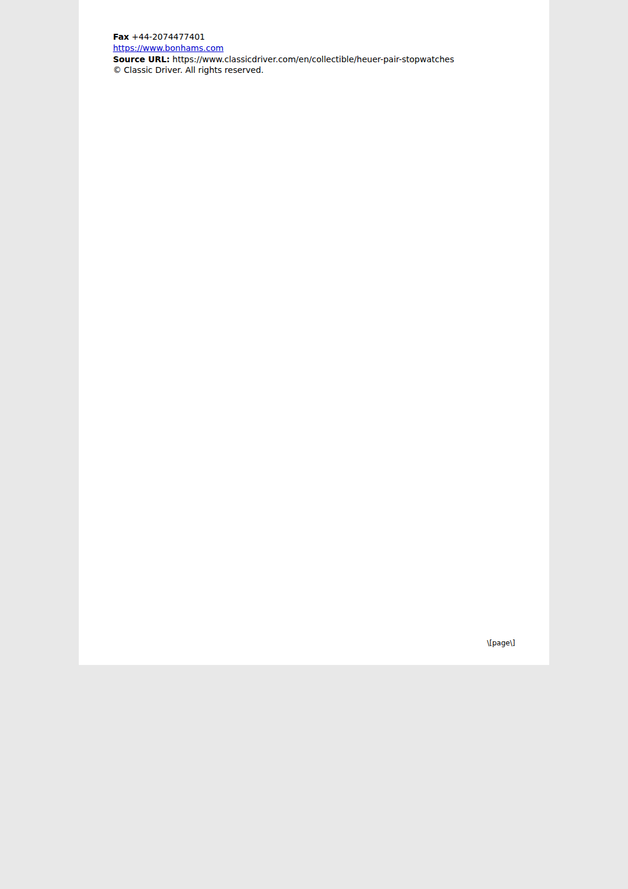Fax +44-2074477401
https://www.bonhams.com
Source URL: https://www.classicdriver.com/en/collectible/heuer-pair-stopwatches
© Classic Driver. All rights reserved.
\[page\]